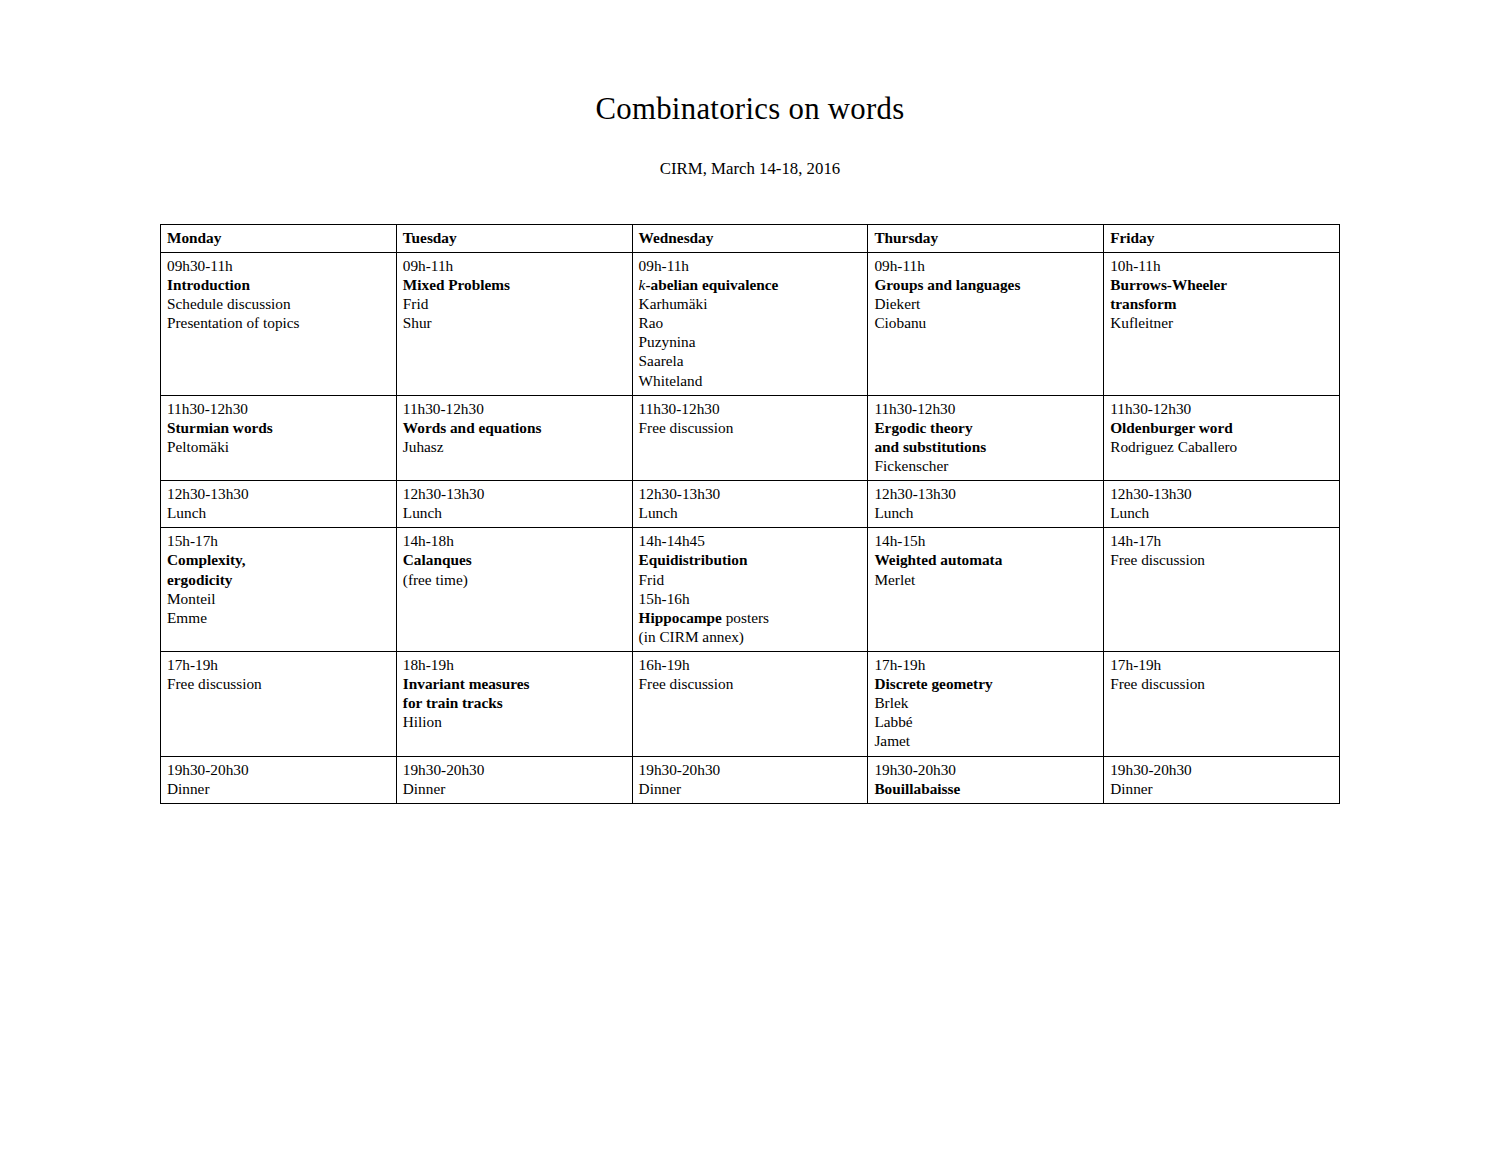Combinatorics on words
CIRM, March 14-18, 2016
| Monday | Tuesday | Wednesday | Thursday | Friday |
| --- | --- | --- | --- | --- |
| 09h30-11h Introduction Schedule discussion Presentation of topics | 09h-11h Mixed Problems Frid Shur | 09h-11h k -abelian equivalence Karhumäki Rao Puzynina Saarela Whiteland | 09h-11h Groups and languages Diekert Ciobanu | 10h-11h Burrows-Wheeler transform Kufleitner |
| 11h30-12h30 Sturmian words Peltomäki | 11h30-12h30 Words and equations Juhasz | 11h30-12h30 Free discussion | 11h30-12h30 Ergodic theory and substitutions Fickenscher | 11h30-12h30 Oldenburger word Rodriguez Caballero |
| 12h30-13h30 Lunch | 12h30-13h30 Lunch | 12h30-13h30 Lunch | 12h30-13h30 Lunch | 12h30-13h30 Lunch |
| 15h-17h Complexity, ergodicity Monteil Emme | 14h-18h Calanques (free time) | 14h-14h45 Equidistribution Frid 15h-16h Hippocampe posters (in CIRM annex) | 14h-15h Weighted automata Merlet | 14h-17h Free discussion |
| 17h-19h Free discussion | 18h-19h Invariant measures for train tracks Hilion | 16h-19h Free discussion | 17h-19h Discrete geometry Brlek Labbé Jamet | 17h-19h Free discussion |
| 19h30-20h30 Dinner | 19h30-20h30 Dinner | 19h30-20h30 Dinner | 19h30-20h30 Bouillabaisse | 19h30-20h30 Dinner |